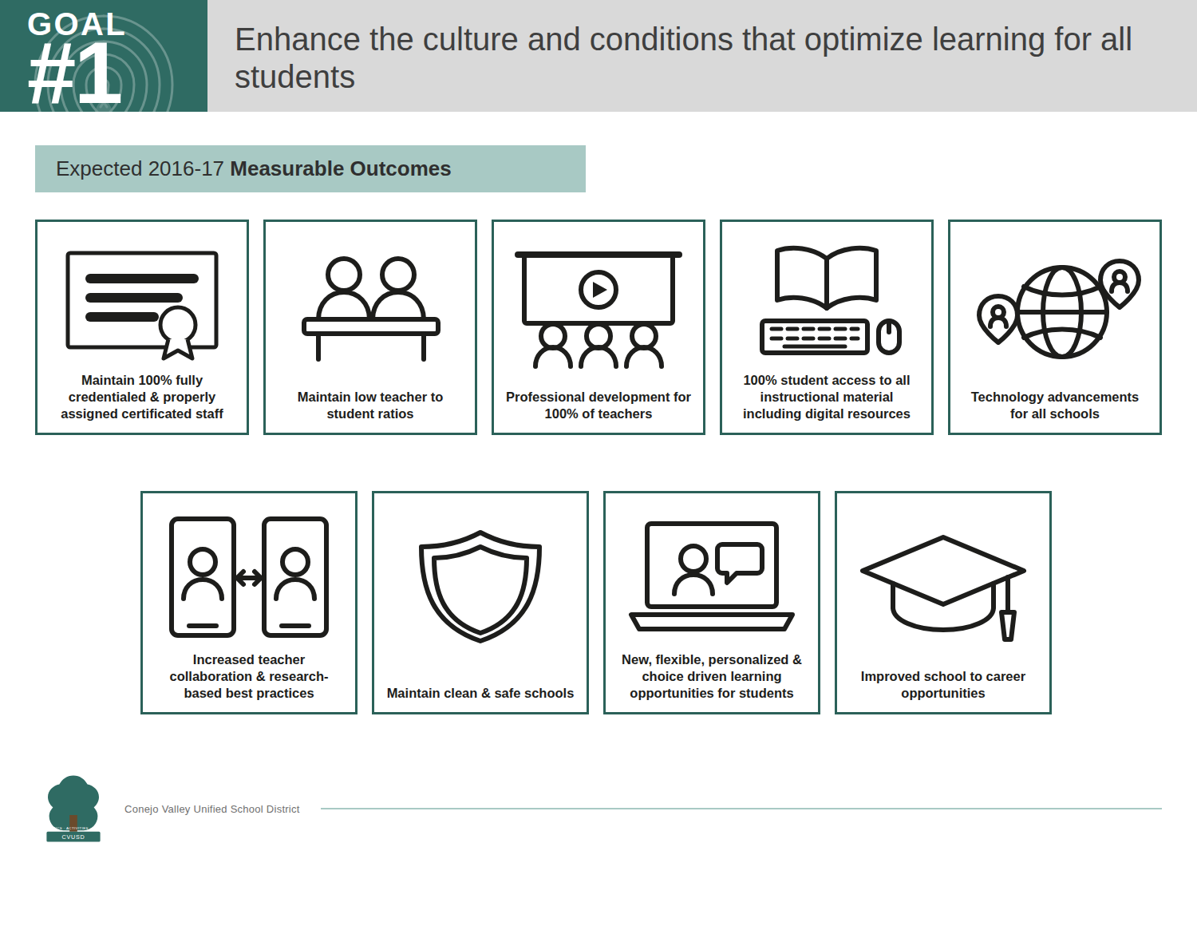GOAL
#1
Enhance the culture and conditions that optimize learning for all students
Expected 2016-17 Measurable Outcomes
Maintain 100% fully credentialed & properly assigned certificated staff
Maintain low teacher to student ratios
Professional development for 100% of teachers
100% student access to all instructional material including digital resources
Technology advancements for all schools
Increased teacher collaboration & research-based best practices
Maintain clean & safe schools
New, flexible, personalized & choice driven learning opportunities for students
Improved school to career opportunities
CVUSD ACADEMICS · ACTIVITIES · SAFETY Conejo Valley Unified School District